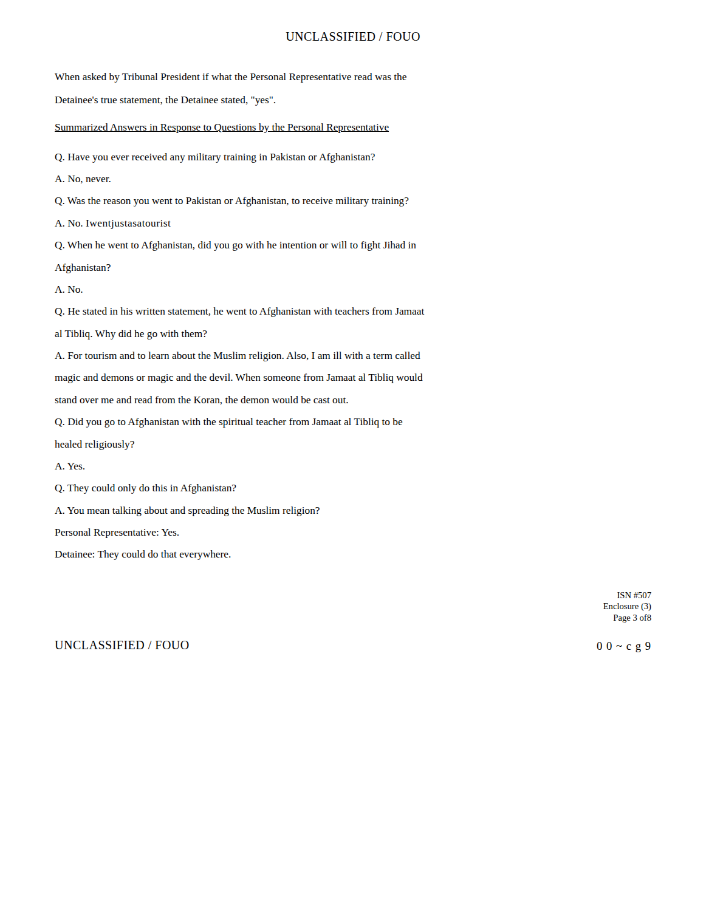UNCLASSIFIED / FOUO
When asked by Tribunal President if what the Personal Representative read was the
Detainee's true statement, the Detainee stated, "yes".
Summarized Answers in Response to Questions by the Personal Representative
Q. Have you ever received any military training in Pakistan or Afghanistan?
A. No, never.
Q. Was the reason you went to Pakistan or Afghanistan, to receive military training?
A. No. Iwentjustasatourist
Q. When he went to Afghanistan, did you go with he intention or will to fight Jihad in
Afghanistan?
A. No.
Q. He stated in his written statement, he went to Afghanistan with teachers from Jamaat
al Tibliq. Why did he go with them?
A. For tourism and to learn about the Muslim religion. Also, I am ill with a term called
magic and demons or magic and the devil. When someone from Jamaat al Tibliq would
stand over me and read from the Koran, the demon would be cast out.
Q. Did you go to Afghanistan with the spiritual teacher from Jamaat al Tibliq to be
healed religiously?
A. Yes.
Q. They could only do this in Afghanistan?
A. You mean talking about and spreading the Muslim religion?
Personal Representative: Yes.
Detainee: They could do that everywhere.
ISN #507
Enclosure (3)
Page 3 of8
UNCLASSIFIED / FOUO
0 0 ~ c g 9